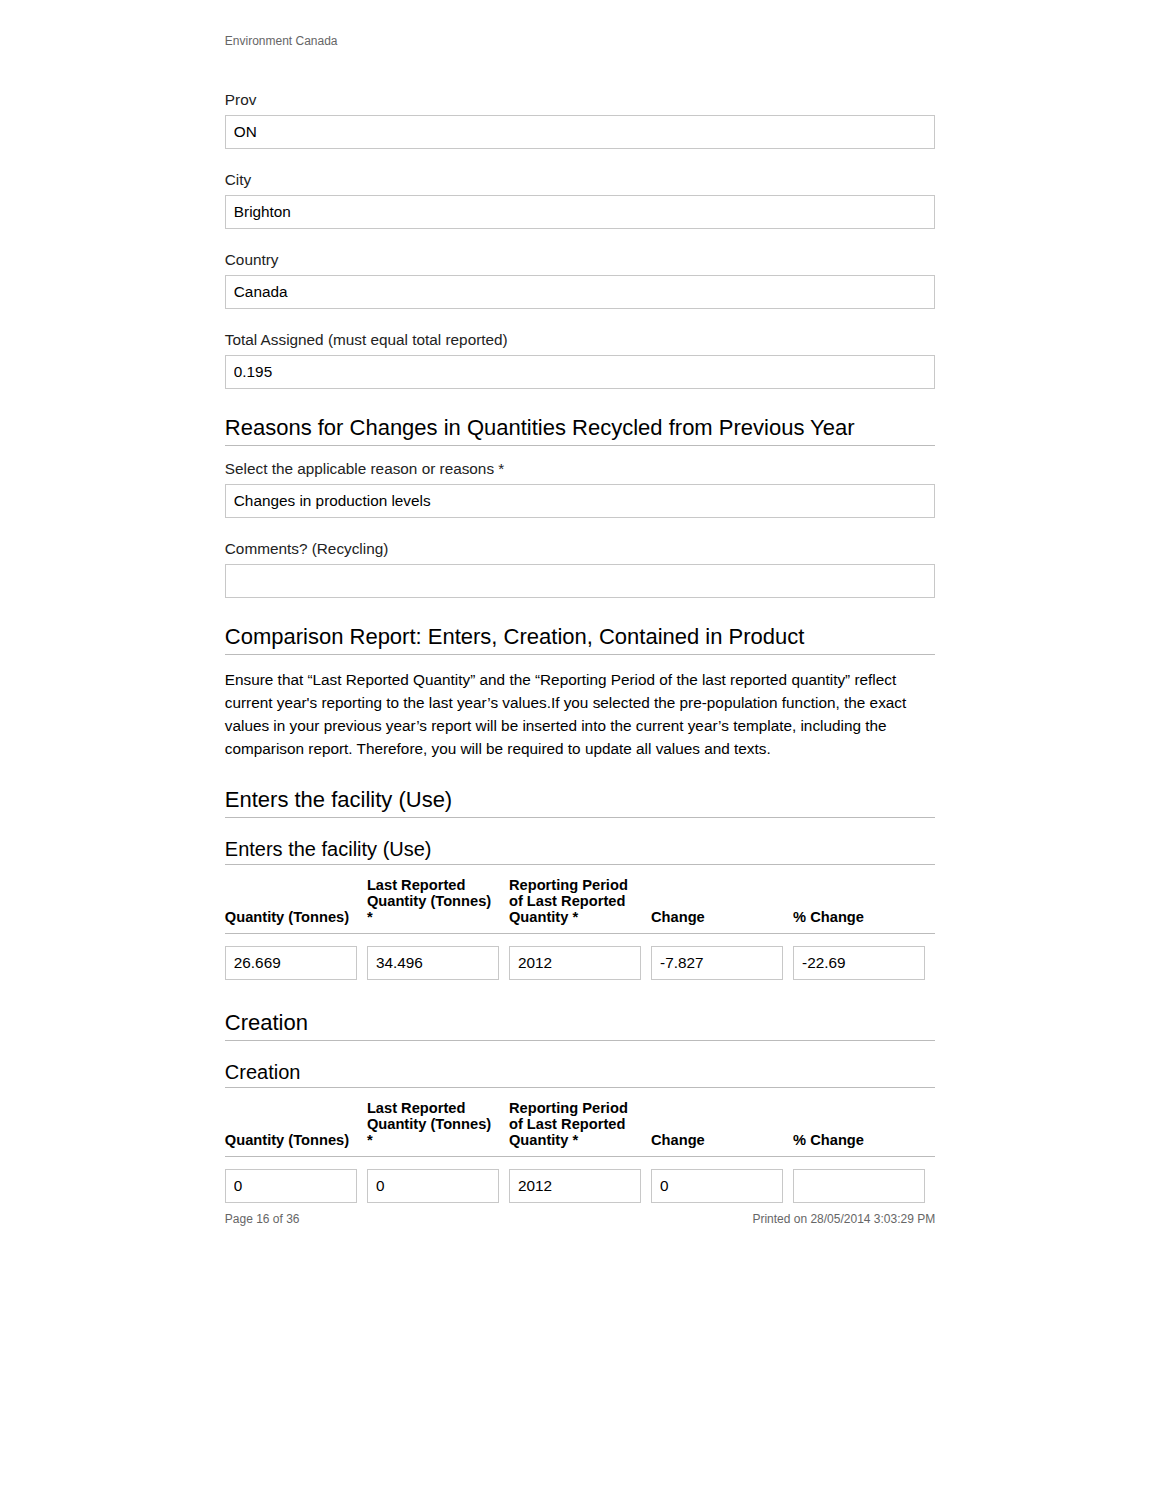Environment Canada
Prov
City
Country
Total Assigned (must equal total reported)
Reasons for Changes in Quantities Recycled from Previous Year
Select the applicable reason or reasons *
Comments? (Recycling)
Comparison Report: Enters, Creation, Contained in Product
Ensure that “Last Reported Quantity” and the “Reporting Period of the last reported quantity” reflect current year's reporting to the last year’s values.If you selected the pre-population function, the exact values in your previous year’s report will be inserted into the current year’s template, including the comparison report. Therefore, you will be required to update all values and texts.
Enters the facility (Use)
Enters the facility (Use)
| Quantity (Tonnes) | Last Reported Quantity (Tonnes) * | Reporting Period of Last Reported Quantity * | Change | % Change |
| --- | --- | --- | --- | --- |
Creation
Creation
| Quantity (Tonnes) | Last Reported Quantity (Tonnes) * | Reporting Period of Last Reported Quantity * | Change | % Change |
| --- | --- | --- | --- | --- |
Page 16 of 36 Printed on 28/05/2014 3:03:29 PM